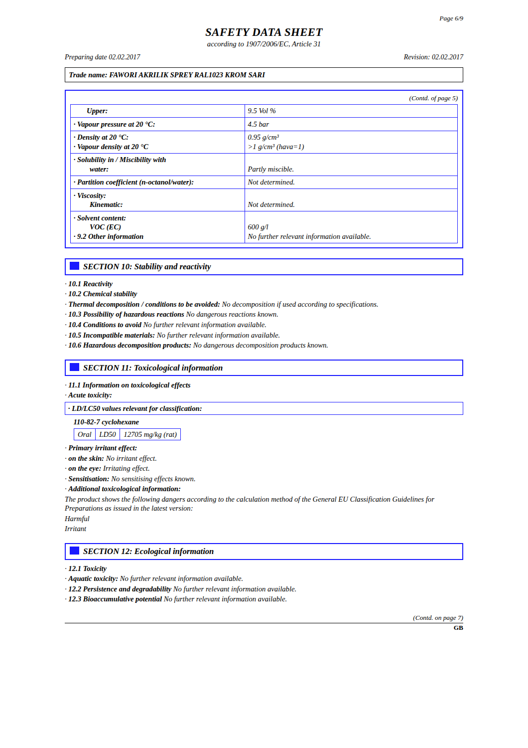Page 6/9
SAFETY DATA SHEET
according to 1907/2006/EC, Article 31
Preparing date 02.02.2017 Revision: 02.02.2017
Trade name: FAWORI AKRILIK SPREY RAL1023 KROM SARI
(Contd. of page 5)
| Upper: | 9.5 Vol % |
| · Vapour pressure at 20 °C: | 4.5 bar |
| · Density at 20 °C: · Vapour density at 20 °C | 0.95 g/cm³ >1 g/cm³ (hava=1) |
| · Solubility in / Miscibility with water: | Partly miscible. |
| · Partition coefficient (n-octanol/water): | Not determined. |
| · Viscosity: Kinematic: | Not determined. |
| · Solvent content: VOC (EC) · 9.2 Other information | 600 g/l No further relevant information available. |
SECTION 10: Stability and reactivity
· 10.1 Reactivity
· 10.2 Chemical stability
· Thermal decomposition / conditions to be avoided: No decomposition if used according to specifications.
· 10.3 Possibility of hazardous reactions No dangerous reactions known.
· 10.4 Conditions to avoid No further relevant information available.
· 10.5 Incompatible materials: No further relevant information available.
· 10.6 Hazardous decomposition products: No dangerous decomposition products known.
SECTION 11: Toxicological information
· 11.1 Information on toxicological effects
· Acute toxicity:
· LD/LC50 values relevant for classification:
110-82-7 cyclohexane
| Oral | LD50 | 12705 mg/kg (rat) |
· Primary irritant effect:
· on the skin: No irritant effect.
· on the eye: Irritating effect.
· Sensitisation: No sensitising effects known.
· Additional toxicological information:
The product shows the following dangers according to the calculation method of the General EU Classification Guidelines for Preparations as issued in the latest version:
Harmful
Irritant
SECTION 12: Ecological information
· 12.1 Toxicity
· Aquatic toxicity: No further relevant information available.
· 12.2 Persistence and degradability No further relevant information available.
· 12.3 Bioaccumulative potential No further relevant information available.
(Contd. on page 7)
GB